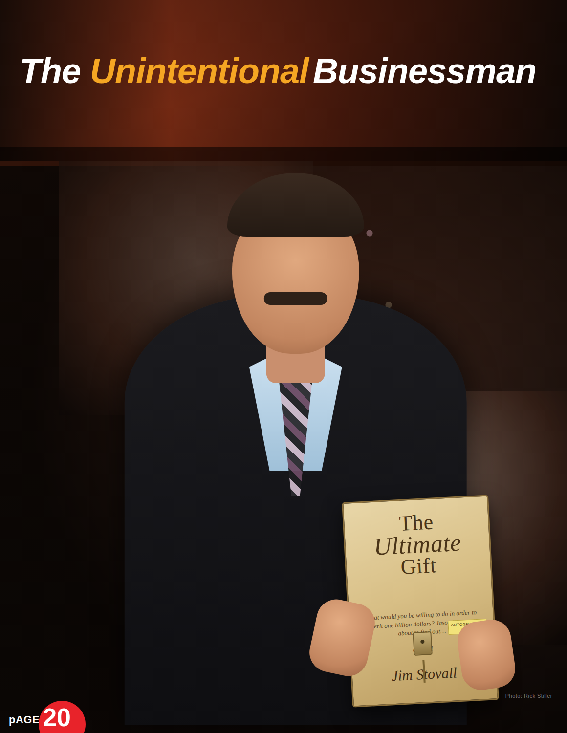The Unintentional Businessman
The
Ultimate
Gift
What would you be willing to do in order to inherit one billion dollars? Jason Stevens is about to find out…
a novel
Jim Stovall
Autographed
Copy
Photo: Rick Stiller
pAGE 20